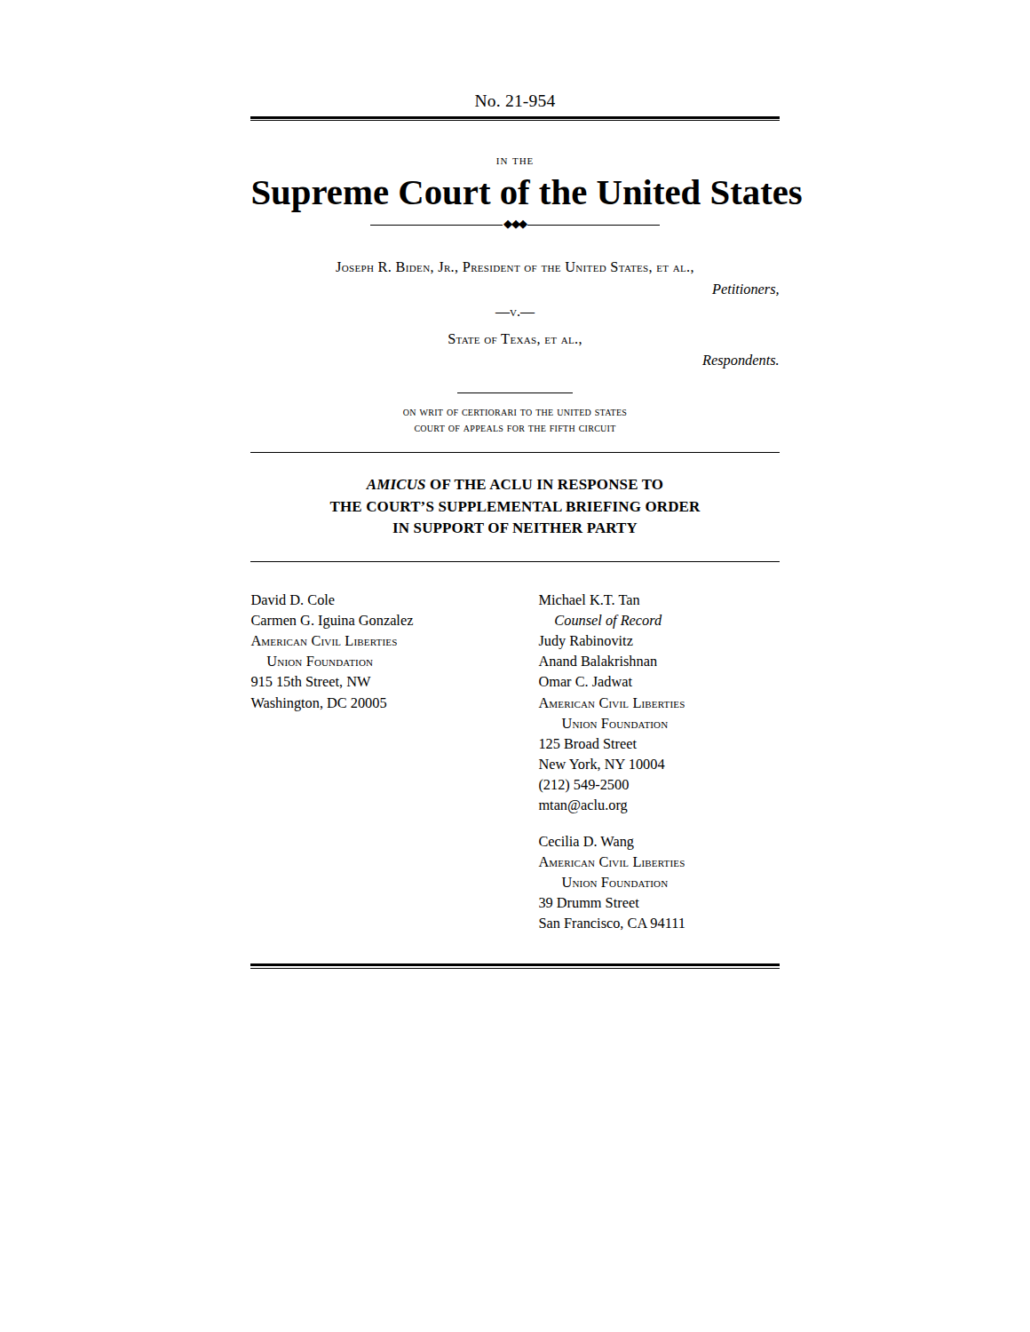No. 21-954
in the
Supreme Court of the United States
◆◆◆
Joseph R. Biden, Jr., President of the United States, et al.,
Petitioners,
—v.—
State of Texas, et al.,
Respondents.
on writ of certiorari to the united states
court of appeals for the fifth circuit
AMICUS OF THE ACLU IN RESPONSE TO
THE COURT’S SUPPLEMENTAL BRIEFING ORDER
IN SUPPORT OF NEITHER PARTY
David D. Cole
Carmen G. Iguina Gonzalez
American Civil Liberties
Union Foundation
915 15th Street, NW
Washington, DC 20005
Michael K.T. Tan
Counsel of Record
Judy Rabinovitz
Anand Balakrishnan
Omar C. Jadwat
American Civil Liberties
Union Foundation
125 Broad Street
New York, NY 10004
(212) 549-2500
mtan@aclu.org
Cecilia D. Wang
American Civil Liberties
Union Foundation
39 Drumm Street
San Francisco, CA 94111